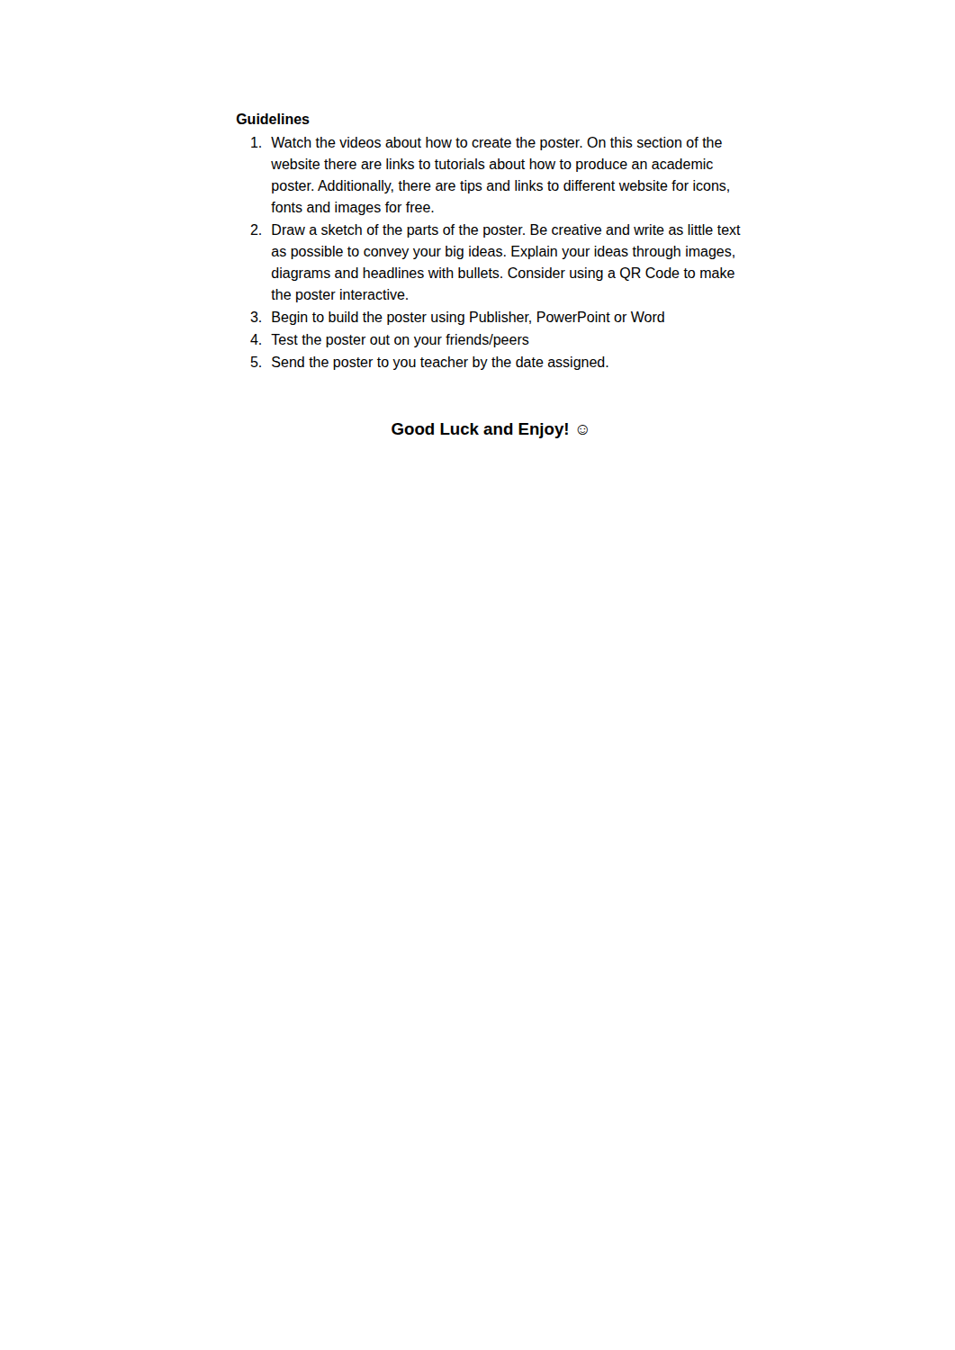Guidelines
Watch the videos about how to create the poster. On this section of the website there are links to tutorials about how to produce an academic poster. Additionally, there are tips and links to different website for icons, fonts and images for free.
Draw a sketch of the parts of the poster. Be creative and write as little text as possible to convey your big ideas. Explain your ideas through images, diagrams and headlines with bullets. Consider using a QR Code to make the poster interactive.
Begin to build the poster using Publisher, PowerPoint or Word
Test the poster out on your friends/peers
Send the poster to you teacher by the date assigned.
Good Luck and Enjoy! ☺